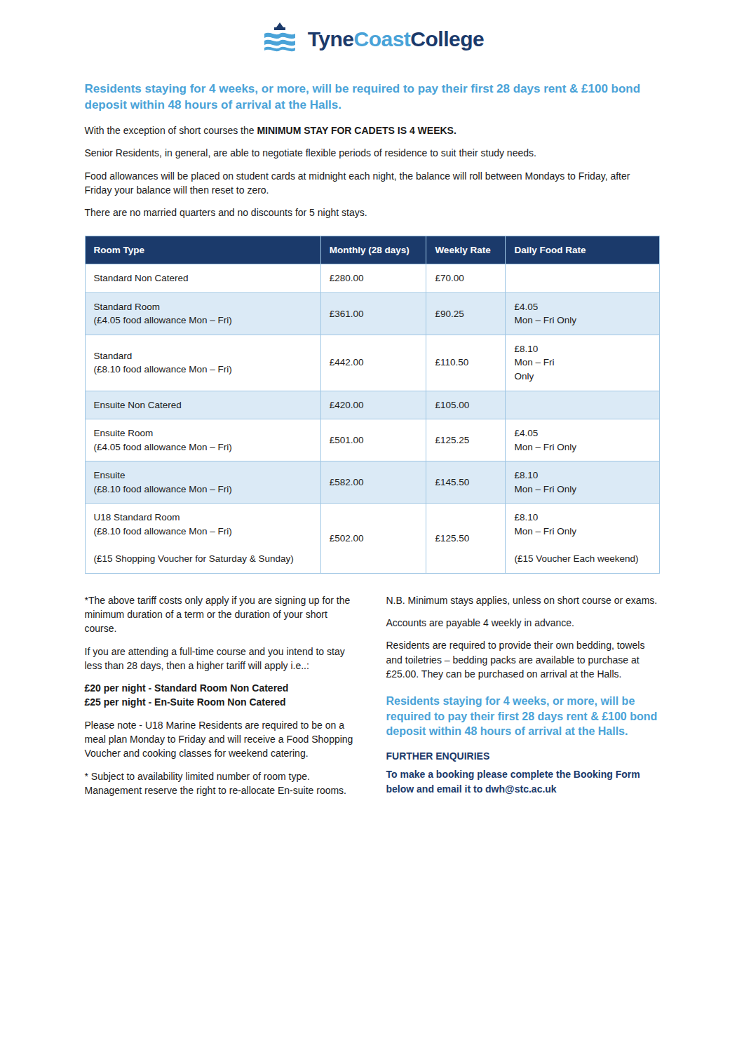Tyne Coast College
Residents staying for 4 weeks, or more, will be required to pay their first 28 days rent & £100 bond deposit within 48 hours of arrival at the Halls.
With the exception of short courses the MINIMUM STAY FOR CADETS IS 4 WEEKS.
Senior Residents, in general, are able to negotiate flexible periods of residence to suit their study needs.
Food allowances will be placed on student cards at midnight each night, the balance will roll between Mondays to Friday, after Friday your balance will then reset to zero.
There are no married quarters and no discounts for 5 night stays.
| Room Type | Monthly (28 days) | Weekly Rate | Daily Food Rate |
| --- | --- | --- | --- |
| Standard Non Catered | £280.00 | £70.00 | |
| Standard Room (£4.05 food allowance Mon – Fri) | £361.00 | £90.25 | £4.05 Mon – Fri Only |
| Standard (£8.10 food allowance Mon – Fri) | £442.00 | £110.50 | £8.10 Mon – Fri Only |
| Ensuite Non Catered | £420.00 | £105.00 | |
| Ensuite Room (£4.05 food allowance Mon – Fri) | £501.00 | £125.25 | £4.05 Mon – Fri Only |
| Ensuite (£8.10 food allowance Mon – Fri) | £582.00 | £145.50 | £8.10 Mon – Fri Only |
| U18 Standard Room (£8.10 food allowance Mon – Fri) (£15 Shopping Voucher for Saturday & Sunday) | £502.00 | £125.50 | £8.10 Mon – Fri Only (£15 Voucher Each weekend) |
*The above tariff costs only apply if you are signing up for the minimum duration of a term or the duration of your short course.
If you are attending a full-time course and you intend to stay less than 28 days, then a higher tariff will apply i.e..:
£20 per night - Standard Room Non Catered
£25 per night - En-Suite Room Non Catered
Please note - U18 Marine Residents are required to be on a meal plan Monday to Friday and will receive a Food Shopping Voucher and cooking classes for weekend catering.
* Subject to availability limited number of room type. Management reserve the right to re-allocate En-suite rooms.
N.B. Minimum stays applies, unless on short course or exams.
Accounts are payable 4 weekly in advance.
Residents are required to provide their own bedding, towels and toiletries – bedding packs are available to purchase at £25.00. They can be purchased on arrival at the Halls.
Residents staying for 4 weeks, or more, will be required to pay their first 28 days rent & £100 bond deposit within 48 hours of arrival at the Halls.
FURTHER ENQUIRIES
To make a booking please complete the Booking Form below and email it to dwh@stc.ac.uk